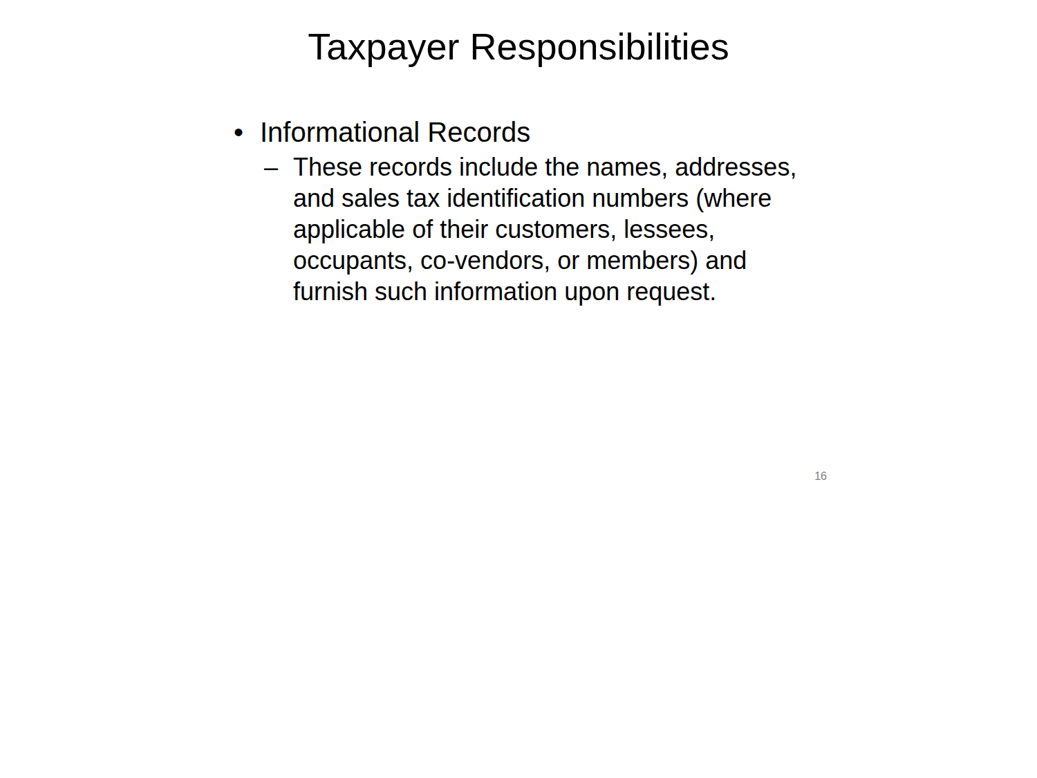Taxpayer Responsibilities
Informational Records
These records include the names, addresses, and sales tax identification numbers (where applicable of their customers, lessees, occupants, co-vendors, or members) and furnish such information upon request.
16